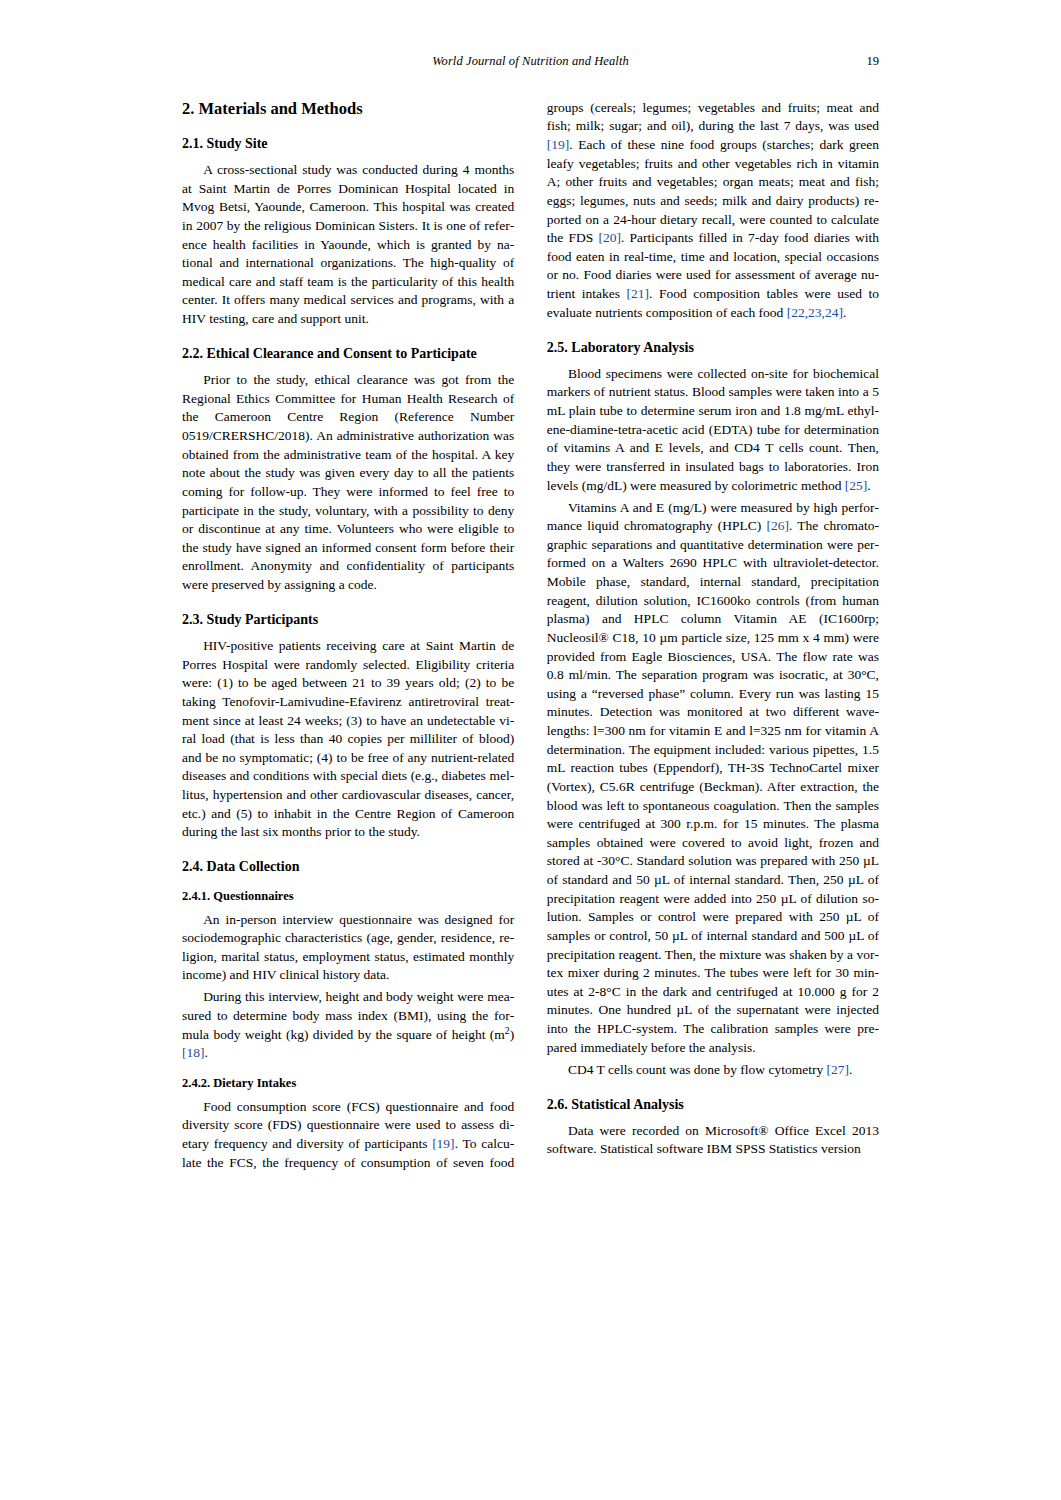World Journal of Nutrition and Health 19
2. Materials and Methods
2.1. Study Site
A cross-sectional study was conducted during 4 months at Saint Martin de Porres Dominican Hospital located in Mvog Betsi, Yaounde, Cameroon. This hospital was created in 2007 by the religious Dominican Sisters. It is one of reference health facilities in Yaounde, which is granted by national and international organizations. The high-quality of medical care and staff team is the particularity of this health center. It offers many medical services and programs, with a HIV testing, care and support unit.
2.2. Ethical Clearance and Consent to Participate
Prior to the study, ethical clearance was got from the Regional Ethics Committee for Human Health Research of the Cameroon Centre Region (Reference Number 0519/CRERSHC/2018). An administrative authorization was obtained from the administrative team of the hospital. A key note about the study was given every day to all the patients coming for follow-up. They were informed to feel free to participate in the study, voluntary, with a possibility to deny or discontinue at any time. Volunteers who were eligible to the study have signed an informed consent form before their enrollment. Anonymity and confidentiality of participants were preserved by assigning a code.
2.3. Study Participants
HIV-positive patients receiving care at Saint Martin de Porres Hospital were randomly selected. Eligibility criteria were: (1) to be aged between 21 to 39 years old; (2) to be taking Tenofovir-Lamivudine-Efavirenz antiretroviral treatment since at least 24 weeks; (3) to have an undetectable viral load (that is less than 40 copies per milliliter of blood) and be no symptomatic; (4) to be free of any nutrient-related diseases and conditions with special diets (e.g., diabetes mellitus, hypertension and other cardiovascular diseases, cancer, etc.) and (5) to inhabit in the Centre Region of Cameroon during the last six months prior to the study.
2.4. Data Collection
2.4.1. Questionnaires
An in-person interview questionnaire was designed for sociodemographic characteristics (age, gender, residence, religion, marital status, employment status, estimated monthly income) and HIV clinical history data.
During this interview, height and body weight were measured to determine body mass index (BMI), using the formula body weight (kg) divided by the square of height (m2) [18].
2.4.2. Dietary Intakes
Food consumption score (FCS) questionnaire and food diversity score (FDS) questionnaire were used to assess dietary frequency and diversity of participants [19]. To calculate the FCS, the frequency of consumption of seven food groups (cereals; legumes; vegetables and fruits; meat and fish; milk; sugar; and oil), during the last 7 days, was used [19]. Each of these nine food groups (starches; dark green leafy vegetables; fruits and other vegetables rich in vitamin A; other fruits and vegetables; organ meats; meat and fish; eggs; legumes, nuts and seeds; milk and dairy products) reported on a 24-hour dietary recall, were counted to calculate the FDS [20]. Participants filled in 7-day food diaries with food eaten in real-time, time and location, special occasions or no. Food diaries were used for assessment of average nutrient intakes [21]. Food composition tables were used to evaluate nutrients composition of each food [22,23,24].
2.5. Laboratory Analysis
Blood specimens were collected on-site for biochemical markers of nutrient status. Blood samples were taken into a 5 mL plain tube to determine serum iron and 1.8 mg/mL ethylene-diamine-tetra-acetic acid (EDTA) tube for determination of vitamins A and E levels, and CD4 T cells count. Then, they were transferred in insulated bags to laboratories. Iron levels (mg/dL) were measured by colorimetric method [25].
Vitamins A and E (mg/L) were measured by high performance liquid chromatography (HPLC) [26]. The chromatographic separations and quantitative determination were performed on a Walters 2690 HPLC with ultraviolet-detector. Mobile phase, standard, internal standard, precipitation reagent, dilution solution, IC1600ko controls (from human plasma) and HPLC column Vitamin AE (IC1600rp; Nucleosil® C18, 10 µm particle size, 125 mm x 4 mm) were provided from Eagle Biosciences, USA. The flow rate was 0.8 ml/min. The separation program was isocratic, at 30°C, using a “reversed phase” column. Every run was lasting 15 minutes. Detection was monitored at two different wavelengths: l=300 nm for vitamin E and l=325 nm for vitamin A determination. The equipment included: various pipettes, 1.5 mL reaction tubes (Eppendorf), TH-3S TechnoCartel mixer (Vortex), C5.6R centrifuge (Beckman). After extraction, the blood was left to spontaneous coagulation. Then the samples were centrifuged at 300 r.p.m. for 15 minutes. The plasma samples obtained were covered to avoid light, frozen and stored at -30°C. Standard solution was prepared with 250 µL of standard and 50 µL of internal standard. Then, 250 µL of precipitation reagent were added into 250 µL of dilution solution. Samples or control were prepared with 250 µL of samples or control, 50 µL of internal standard and 500 µL of precipitation reagent. Then, the mixture was shaken by a vortex mixer during 2 minutes. The tubes were left for 30 minutes at 2-8°C in the dark and centrifuged at 10.000 g for 2 minutes. One hundred µL of the supernatant were injected into the HPLC-system. The calibration samples were prepared immediately before the analysis.
CD4 T cells count was done by flow cytometry [27].
2.6. Statistical Analysis
Data were recorded on Microsoft® Office Excel 2013 software. Statistical software IBM SPSS Statistics version